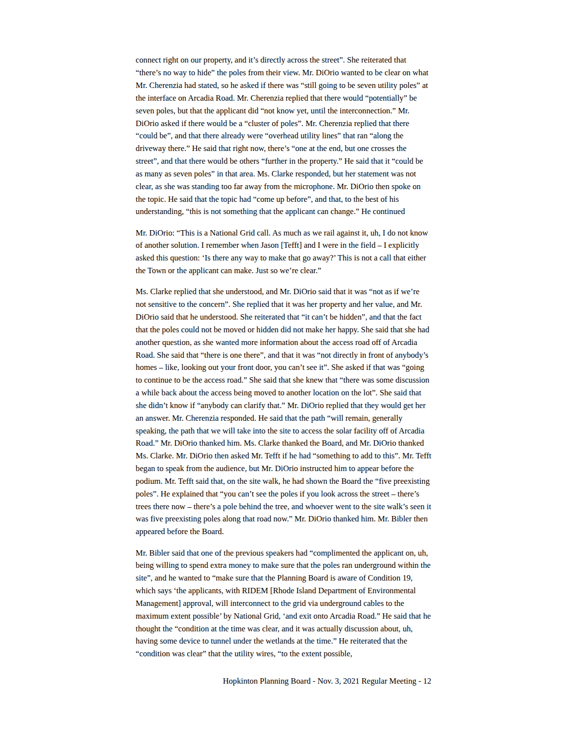connect right on our property, and it’s directly across the street”. She reiterated that “there’s no way to hide” the poles from their view. Mr. DiOrio wanted to be clear on what Mr. Cherenzia had stated, so he asked if there was “still going to be seven utility poles” at the interface on Arcadia Road. Mr. Cherenzia replied that there would “potentially” be seven poles, but that the applicant did “not know yet, until the interconnection.” Mr. DiOrio asked if there would be a “cluster of poles”. Mr. Cherenzia replied that there “could be”, and that there already were “overhead utility lines” that ran “along the driveway there.” He said that right now, there’s “one at the end, but one crosses the street”, and that there would be others “further in the property.” He said that it “could be as many as seven poles” in that area. Ms. Clarke responded, but her statement was not clear, as she was standing too far away from the microphone. Mr. DiOrio then spoke on the topic. He said that the topic had “come up before”, and that, to the best of his understanding, “this is not something that the applicant can change.” He continued
Mr. DiOrio: “This is a National Grid call. As much as we rail against it, uh, I do not know of another solution. I remember when Jason [Tefft] and I were in the field – I explicitly asked this question: ‘Is there any way to make that go away?’ This is not a call that either the Town or the applicant can make. Just so we’re clear.”
Ms. Clarke replied that she understood, and Mr. DiOrio said that it was “not as if we’re not sensitive to the concern”. She replied that it was her property and her value, and Mr. DiOrio said that he understood. She reiterated that “it can’t be hidden”, and that the fact that the poles could not be moved or hidden did not make her happy. She said that she had another question, as she wanted more information about the access road off of Arcadia Road. She said that “there is one there”, and that it was “not directly in front of anybody’s homes – like, looking out your front door, you can’t see it”. She asked if that was “going to continue to be the access road.” She said that she knew that “there was some discussion a while back about the access being moved to another location on the lot”. She said that she didn’t know if “anybody can clarify that.” Mr. DiOrio replied that they would get her an answer. Mr. Cherenzia responded. He said that the path “will remain, generally speaking, the path that we will take into the site to access the solar facility off of Arcadia Road.” Mr. DiOrio thanked him. Ms. Clarke thanked the Board, and Mr. DiOrio thanked Ms. Clarke. Mr. DiOrio then asked Mr. Tefft if he had “something to add to this”. Mr. Tefft began to speak from the audience, but Mr. DiOrio instructed him to appear before the podium. Mr. Tefft said that, on the site walk, he had shown the Board the “five preexisting poles”. He explained that “you can’t see the poles if you look across the street – there’s trees there now – there’s a pole behind the tree, and whoever went to the site walk’s seen it was five preexisting poles along that road now.” Mr. DiOrio thanked him. Mr. Bibler then appeared before the Board.
Mr. Bibler said that one of the previous speakers had “complimented the applicant on, uh, being willing to spend extra money to make sure that the poles ran underground within the site”, and he wanted to “make sure that the Planning Board is aware of Condition 19, which says ‘the applicants, with RIDEM [Rhode Island Department of Environmental Management] approval, will interconnect to the grid via underground cables to the maximum extent possible’ by National Grid, ‘and exit onto Arcadia Road.” He said that he thought the “condition at the time was clear, and it was actually discussion about, uh, having some device to tunnel under the wetlands at the time.” He reiterated that the “condition was clear” that the utility wires, “to the extent possible,
Hopkinton Planning Board - Nov. 3, 2021 Regular Meeting - 12